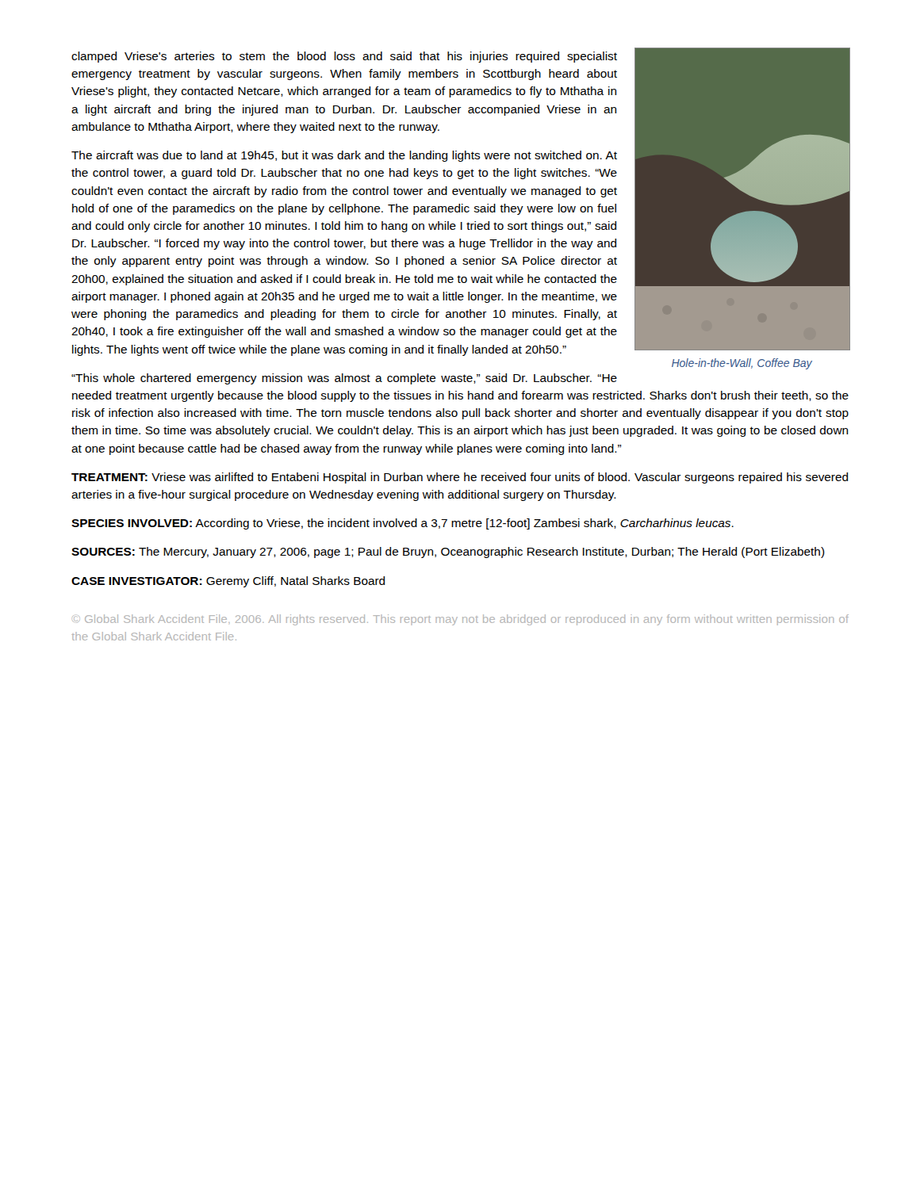Hole-in-the-Wall, Coffee Bay
clamped Vriese's arteries to stem the blood loss and said that his injuries required specialist emergency treatment by vascular surgeons. When family members in Scottburgh heard about Vriese's plight, they contacted Netcare, which arranged for a team of paramedics to fly to Mthatha in a light aircraft and bring the injured man to Durban. Dr. Laubscher accompanied Vriese in an ambulance to Mthatha Airport, where they waited next to the runway.
The aircraft was due to land at 19h45, but it was dark and the landing lights were not switched on. At the control tower, a guard told Dr. Laubscher that no one had keys to get to the light switches. “We couldn't even contact the aircraft by radio from the control tower and eventually we managed to get hold of one of the paramedics on the plane by cellphone. The paramedic said they were low on fuel and could only circle for another 10 minutes. I told him to hang on while I tried to sort things out,” said Dr. Laubscher. “I forced my way into the control tower, but there was a huge Trellidor in the way and the only apparent entry point was through a window. So I phoned a senior SA Police director at 20h00, explained the situation and asked if I could break in. He told me to wait while he contacted the airport manager. I phoned again at 20h35 and he urged me to wait a little longer. In the meantime, we were phoning the paramedics and pleading for them to circle for another 10 minutes. Finally, at 20h40, I took a fire extinguisher off the wall and smashed a window so the manager could get at the lights. The lights went off twice while the plane was coming in and it finally landed at 20h50.”
“This whole chartered emergency mission was almost a complete waste,” said Dr. Laubscher. “He needed treatment urgently because the blood supply to the tissues in his hand and forearm was restricted. Sharks don't brush their teeth, so the risk of infection also increased with time. The torn muscle tendons also pull back shorter and shorter and eventually disappear if you don't stop them in time. So time was absolutely crucial. We couldn't delay. This is an airport which has just been upgraded. It was going to be closed down at one point because cattle had be chased away from the runway while planes were coming into land.”
TREATMENT: Vriese was airlifted to Entabeni Hospital in Durban where he received four units of blood. Vascular surgeons repaired his severed arteries in a five-hour surgical procedure on Wednesday evening with additional surgery on Thursday.
SPECIES INVOLVED: According to Vriese, the incident involved a 3,7 metre [12-foot] Zambesi shark, Carcharhinus leucas.
SOURCES: The Mercury, January 27, 2006, page 1; Paul de Bruyn, Oceanographic Research Institute, Durban; The Herald (Port Elizabeth)
CASE INVESTIGATOR: Geremy Cliff, Natal Sharks Board
© Global Shark Accident File, 2006. All rights reserved. This report may not be abridged or reproduced in any form without written permission of the Global Shark Accident File.